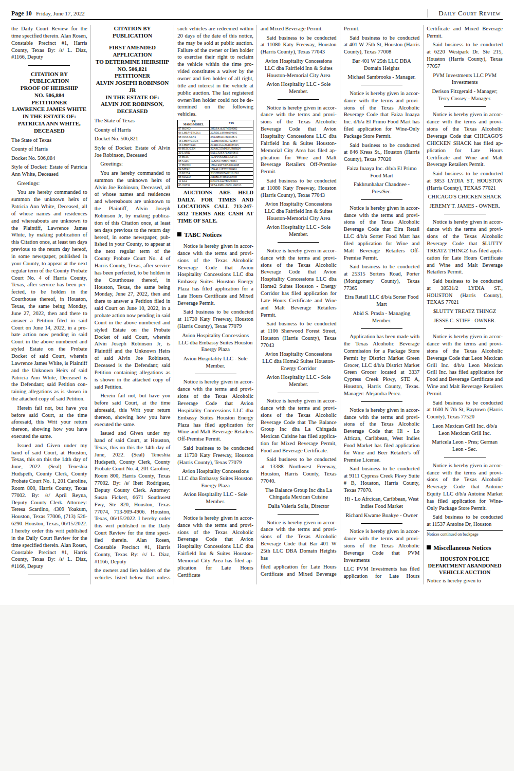Page 10 Friday, June 17, 2022
Daily Court Review
the Daily Court Review for the time specified therein. Alan Rosen, Constable Precinct #1, Harris County, Texas By: /s/ L. Diaz, #1166, Deputy
Citation by Publication
Proof Of Heirship
No. 506,884
Petitioner
Lawrence James White
In the Estate of:
Patricia Ann White,
Deceased
The State of Texas
County of Harris
Docket No. 506,884
Style of Docket: Estate of Patricia Ann White, Deceased
Greetings:
You are hereby commanded to summon the unknown heirs of Patricia Ann White, Deceased, all of whose names and residences and whereabouts are unknown to the Plaintiff, Lawrence James White, by making publication of this Citation once, at least ten days previous to the return day hereof, in some newspaper, published in your County, to appear at the next regular term of the County Probate Court No. 4 of Harris County, Texas, after service has been perfected, to be holden in the Courthouse thereof, in Houston, Texas, the same being Monday, June 27, 2022, then and there to answer a Petition filed in said Court on June 14, 2022, in a probate action now pending in said Court in the above numbered and styled Estate on the Probate Docket of said Court, wherein Lawrence James White, is Plaintiff and the Unknown Heirs of said Patricia Ann White, Deceased is the Defendant; said Petition containing allegations as is shown in the attached copy of said Petition.
Herein fail not, but have you before said Court, at the time aforesaid, this Writ your return thereon, showing how you have executed the same.
Issued and Given under my hand of said Court, at Houston, Texas, this on this the 14th day of June, 2022. (Seal) Teneshia Hudspeth, County Clerk, County Probate Court No. 1, 201 Caroline, Room 800, Harris County, Texas 77002. By: /s/ April Reyna, Deputy County Clerk. Attorney: Teresa Scardino, 4309 Yoakum, Houston, Texas 77006, (713) 526-6290. Houston, Texas, 06/15/2022. I hereby order this writ published in the Daily Court Review for the time specified therein. Alan Rosen, Constable Precinct #1, Harris County, Texas By: /s/ L. Diaz, #1166, Deputy
Citation by Publication
First Amended Application
To Determine Heirship
No. 506,821
Petitioner
Alvin Joseph Robinson Jr
In the Estate of:
Alvin Joe Robinson,
Deceased
The State of Texas
County of Harris
Docket No. 506,821
Style of Docket: Estate of Alvin Joe Robinson, Deceased
Greetings:
You are hereby commanded to summon the unknown heirs of Alvin Joe Robinson, Deceased, all of whose names and residences and whereabouts are unknown to the Plaintiff, Alvin Joseph Robinson Jr, by making publication of this Citation once, at least ten days previous to the return day hereof, in some newspaper, published in your County, to appear at the next regular term of the County Probate Court No. 4 of Harris County, Texas, after service has been perfected, to be holden in the Courthouse thereof, in Houston, Texas, the same being Monday, June 27, 2022, then and there to answer a Petition filed in said Court on June 10, 2022, in a probate action now pending in said Court in the above numbered and styled Estate on the Probate Docket of said Court, wherein Alvin Joseph Robinson Jr, is Plaintiff and the Unknown Heirs of said Alvin Joe Robinson, Deceased is the Defendant; said Petition containing allegations as is shown in the attached copy of said Petition.
Herein fail not, but have you before said Court, at the time aforesaid, this Writ your return thereon, showing how you have executed the same.
Issued and Given under my hand of said Court, at Houston, Texas, this on this the 14th day of June, 2022. (Seal) Teneshia Hudspeth, County Clerk, County Probate Court No. 4, 201 Caroline, Room 800, Harris County, Texas 77002. By: /s/ Ibett Rodriguez, Deputy County Clerk. Attorney: Susan Fickert, 6671 Southwest Fwy, Ste 820, Houston, Texas 77074, 713-909-4906. Houston, Texas, 06/15/2022. I hereby order this writ published in the Daily Court Review for the time specified therein. Alan Rosen, Constable Precinct #1, Harris County, Texas By: /s/ L. Diaz, #1166, Deputy
the owners and lien holders of the vehicles listed below that unless such vehicles are redeemed within 20 days of the date of this notice, the may be sold at public auction. Failure of the owner or lien holder to exercise their right to reclaim the vehicle within the time provided constitutes a waiver by the owner and lien holder of all right, title and interest in the vehicle at public auction. The last registered owner/lien holder could not be determined on the following vehicles.
| YR MAKE/MODEL | VIN |
| --- | --- |
| 07 HOND | 2HGFA16207H509002 |
| 03 CHEV/TRCK/1 | 2GNDL13F936094195 |
| 08 NISS/SENT | 3N1AB61E78L633875 |
| 16 CHEV/CRUZ | 1G1BE5SM4G7123837 |
| 16 CHRY/PAC | 2C4RC1GG3GR185325 |
| 03 BUIC/CEN | 3G4AC55M4E3UR09024 |
| 20 LAND | SALCP2FX7LH195815 |
| 13 BUIC | 1G4PP5SK8R7L52415 |
| 08 SATU | 1G8ZS57N88F176031 |
| 17 HOND | 1HGCR2F5XHA094108 |
| 04 MERC | 1N4AL11E57C210491 |
| 10 KUBA | JHG2H6867A6H161361 |
| 06 MAZD | JM1BK344661529948 |
| 11 KIA | KNDJT2A27B7264694 |
| 05 TOYO | 5TBAX9B1156NC160553 |
AUCTIONS ARE HELD DAILY. FOR TIMES AND LOCATIONS CALL 713-247-5812 TERMS ARE CASH AT TIME OF SALE.
TABC Notices
Notice is hereby given in accordance with the terms and provisions of the Texas Alcoholic Beverage Code that Avion Hospitality Concessions LLC dba Embassy Suites Houston Energy Plaza has filed application for a Late Hours Certificate and Mixed Beverage Permit.
Said business to be conducted at 11730 Katy Freeway, Houston (Harris County), Texas 77079
Avion Hospitality Concessions LLC dba Embassy Suites Houston Energy Plaza
Avion Hospitality LLC - Sole Member.
Notice is hereby given in accordance with the terms and provisions of the Texas Alcoholic Beverage Code that Avion Hospitality Concessions LLC dba Embassy Suites Houston Energy Plaza has filed application for Wine and Malt Beverage Retailers Off-Premise Permit.
Said business to be conducted at 11730 Katy Freeway, Houston (Harris County), Texas 77079
Avion Hospitality Concessions LLC dba Embassy Suites Houston Energy Plaza
Avion Hospitality LLC - Sole Member.
Notice is hereby given in accordance with the terms and provisions of the Texas Alcoholic Beverage Code that Avion Hospitality Concessions LLC dba Fairfield Inn & Suites Houston-Memorial City Area has filed application for Late Hours Certificate
and Mixed Beverage Permit.
Said business to be conducted at 11080 Katy Freeway, Houston (Harris County), Texas 77043
Avion Hospitality Concessions LLC dba Fairfield Inn & Suites Houston-Memorial City Area
Avion Hospitality LLC - Sole Member.
Notice is hereby given in accordance with the terms and provisions of the Texas Alcoholic Beverage Code that Avion Hospitality Concessions LLC dba Fairfield Inn & Suites Houston-Memorial City Area has filed application for Wine and Malt Beverage Retailers Off-Premise Permit.
Said business to be conducted at 11080 Katy Freeway, Houston (Harris County), Texas 77043
Avion Hospitality Concessions LLC dba Fairfield Inn & Suites Houston-Memorial City Area
Avion Hospitality LLC - Sole Member.
Notice is hereby given in accordance with the terms and provisions of the Texas Alcoholic Beverage Code that Avion Hospitality Concessions LLC dba Home2 Suites Houston - Energy Corridor has filed application for Late Hours Certificate and Wine and Malt Beverage Retailers Permit.
Said business to be conducted at 1106 Sherwood Forest Street, Houston (Harris County), Texas 77043
Avion Hospitality Concessions LLC dba Home2 Suites Houston-Energy Corridor
Avion Hospitality LLC - Sole Member.
Notice is hereby given in accordance with the terms and provisions of the Texas Alcoholic Beverage Code that The Balance Group Inc dba La Chingada Mexican Cuisine has filed application for Mixed Beverage Permit, Food and Beverage Certificate.
Said business to be conducted at 13388 Northwest Freeway, Houston, Harris County, Texas 77040.
The Balance Group Inc dba La Chingada Mexican Cuisine
Dalia Valeria Solis, Director
Notice is hereby given in accordance with the terms and provisions of the Texas Alcoholic Beverage Code that Bar 401 W 25th LLC DBA Domain Heights has
filed application for Late Hours Certificate and Mixed Beverage Permit.
Said business to be conducted at 401 W 25th St, Houston (Harris County), Texas 77008
Bar 401 W 25th LLC DBA Domain Heights
Michael Sambrooks - Manager.
Notice is hereby given in accordance with the terms and provisions of the Texas Alcoholic Beverage Code that Faiza Inaaya Inc. d/b/a El Primo Food Mart has filed application for Wine-Only Package Store Permit.
Said business to be conducted at 846 Kress St., Houston (Harris County), Texas 77020
Faiza Inaaya Inc. d/b/a El Primo Food Mart
Fakhrunhahar Chandnee - Pres/Sec.
Notice is hereby given in accordance with the terms and provisions of the Texas Alcoholic Beverage Code that Eira Retail LLC d/b/a Sorter Food Mart has filed application for Wine and Malt Beverage Retailers Off-Premise Permit.
Said business to be conducted at 25315 Sorters Road, Porter (Montgomery County), Texas 77365
Eira Retail LLC d/b/a Sorter Food Mart
Abid S. Prasla - Managing Member.
Application has been made with the Texas Alcoholic Beverage Commission for a Package Store Permit by District Market Green Grocer, LLC d/b/a District Market Green Grocer located at 3337 Cypress Creek Pkwy, STE A, Houston, Harris County, Texas. Manager: Alejandra Perez.
Notice is hereby given in accordance with the terms and provisions of the Texas Alcoholic Beverage Code that Hi - Lo African, Caribbean, West Indies Food Market has filed application for Wine and Beer Retailer's off Premise License.
Said business to be conducted at 9111 Cypress Creek Pkwy Suite # B, Houston, Harris County, Texas 77070.
Hi - Lo Afrcican, Caribbean, West Indies Food Market
Richard Kwame Boakye - Owner
Notice is hereby given in accordance with the terms and provisions of the Texas Alcoholic Beverage Code that PVM Investments
LLC PVM Investments has filed application for Late Hours Certificate and Mixed Beverage Permit.
Said business to be conducted at 6220 Westpark Dr. Ste 215, Houston (Harris County), Texas 77057
PVM Investments LLC PVM Investments
Derison Fitzgerald - Manager; Terry Cossey - Manager.
Notice is hereby given in accordance with the terms and provisions of the Texas Alcoholic Beverage Code that CHICAGO'S CHICKEN SHACK has filed application for Late Hours Certificate and Wine and Malt Beverage Retailers Permit.
Said business to be conducted at 3853 LYDIA ST, HOUSTON (Harris County), TEXAS 77021
CHICAGO'S CHICKEN SHACK
JEREMY T. JAMES - OWNER.
Notice is hereby given in accordance with the terms and provisions of the Texas Alcoholic Beverage Code that $LUTTY TREATZ THINGZ has filed application for Late Hours Certificate and Wine and Malt Beverage Retailers Permit.
Said business to be conducted at 38531/2 LYDIA ST., HOUSTON (Harris County), TEXAS 77021
$LUTTY TREATZ THINGZ
JESSE C. STIFF - OWNER.
Notice is hereby given in accordance with the terms and provisions of the Texas Alcoholic Beverage Code that Leon Mexican Grill Inc. d/b/a Leon Mexican Grill Inc. has filed application for Food and Beverage Certificate and Wine and Malt Beverage Retailers Permit.
Said business to be conducted at 1600 N 7th St, Baytown (Harris County), Texas 77520
Leon Mexican Grill Inc. d/b/a Leon Mexican Grill Inc.
Maricela Leon - Pres; German Leon - Sec.
Notice is hereby given in accordance with the terms and provisions of the Texas Alcoholic Beverage Code that Antoine Equity LLC d/b/a Antoine Market has filed application for Wine-Only Package Store Permit.
Said business to be conducted at 11537 Antoine Dr, Houston
Notices continued on backpage
Miscellaneous Notices
HOUSTON POLICE DEPARTMENT ABANDONED VEHICLE AUCTION
Notice is hereby given to